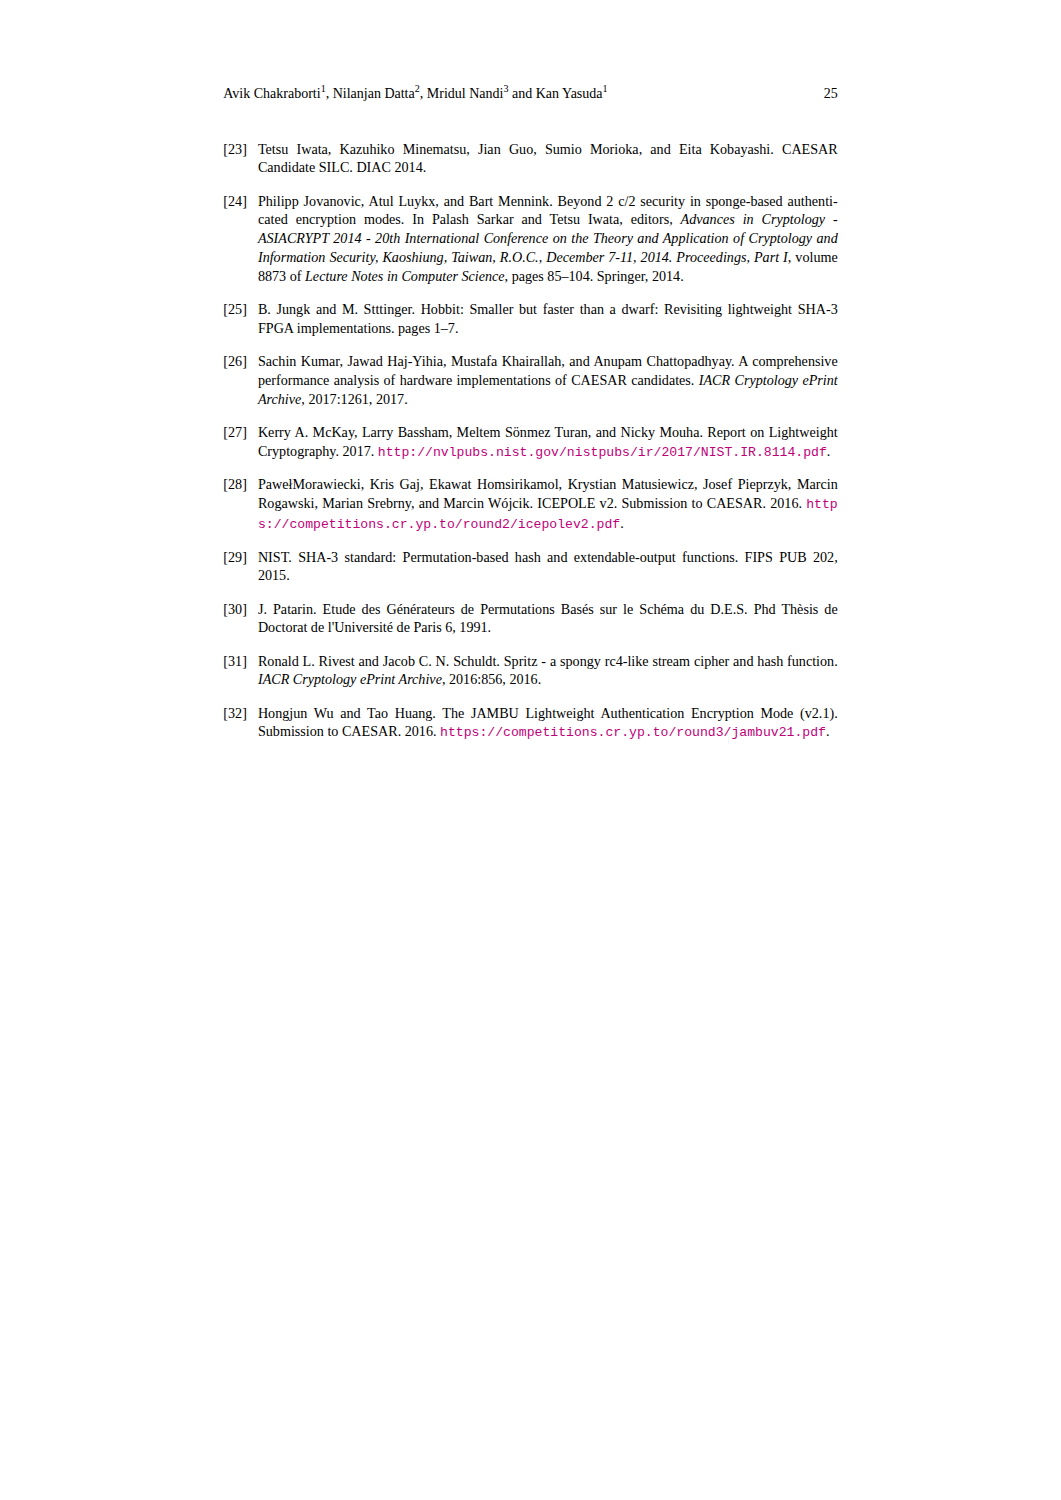Avik Chakraborti1, Nilanjan Datta2, Mridul Nandi3 and Kan Yasuda1 25
[23] Tetsu Iwata, Kazuhiko Minematsu, Jian Guo, Sumio Morioka, and Eita Kobayashi. CAESAR Candidate SILC. DIAC 2014.
[24] Philipp Jovanovic, Atul Luykx, and Bart Mennink. Beyond 2 c/2 security in sponge-based authenticated encryption modes. In Palash Sarkar and Tetsu Iwata, editors, Advances in Cryptology - ASIACRYPT 2014 - 20th International Conference on the Theory and Application of Cryptology and Information Security, Kaoshiung, Taiwan, R.O.C., December 7-11, 2014. Proceedings, Part I, volume 8873 of Lecture Notes in Computer Science, pages 85–104. Springer, 2014.
[25] B. Jungk and M. Stttinger. Hobbit: Smaller but faster than a dwarf: Revisiting lightweight SHA-3 FPGA implementations. pages 1–7.
[26] Sachin Kumar, Jawad Haj-Yihia, Mustafa Khairallah, and Anupam Chattopadhyay. A comprehensive performance analysis of hardware implementations of CAESAR candidates. IACR Cryptology ePrint Archive, 2017:1261, 2017.
[27] Kerry A. McKay, Larry Bassham, Meltem Sönmez Turan, and Nicky Mouha. Report on Lightweight Cryptography. 2017. http://nvlpubs.nist.gov/nistpubs/ir/2017/NIST.IR.8114.pdf.
[28] PawełMorawiecki, Kris Gaj, Ekawat Homsirikamol, Krystian Matusiewicz, Josef Pieprzyk, Marcin Rogawski, Marian Srebrny, and Marcin Wójcik. ICEPOLE v2. Submission to CAESAR. 2016. https://competitions.cr.yp.to/round2/icepolev2.pdf.
[29] NIST. SHA-3 standard: Permutation-based hash and extendable-output functions. FIPS PUB 202, 2015.
[30] J. Patarin. Etude des Générateurs de Permutations Basés sur le Schéma du D.E.S. Phd Thèsis de Doctorat de l'Université de Paris 6, 1991.
[31] Ronald L. Rivest and Jacob C. N. Schuldt. Spritz - a spongy rc4-like stream cipher and hash function. IACR Cryptology ePrint Archive, 2016:856, 2016.
[32] Hongjun Wu and Tao Huang. The JAMBU Lightweight Authentication Encryption Mode (v2.1). Submission to CAESAR. 2016. https://competitions.cr.yp.to/round3/jambuv21.pdf.